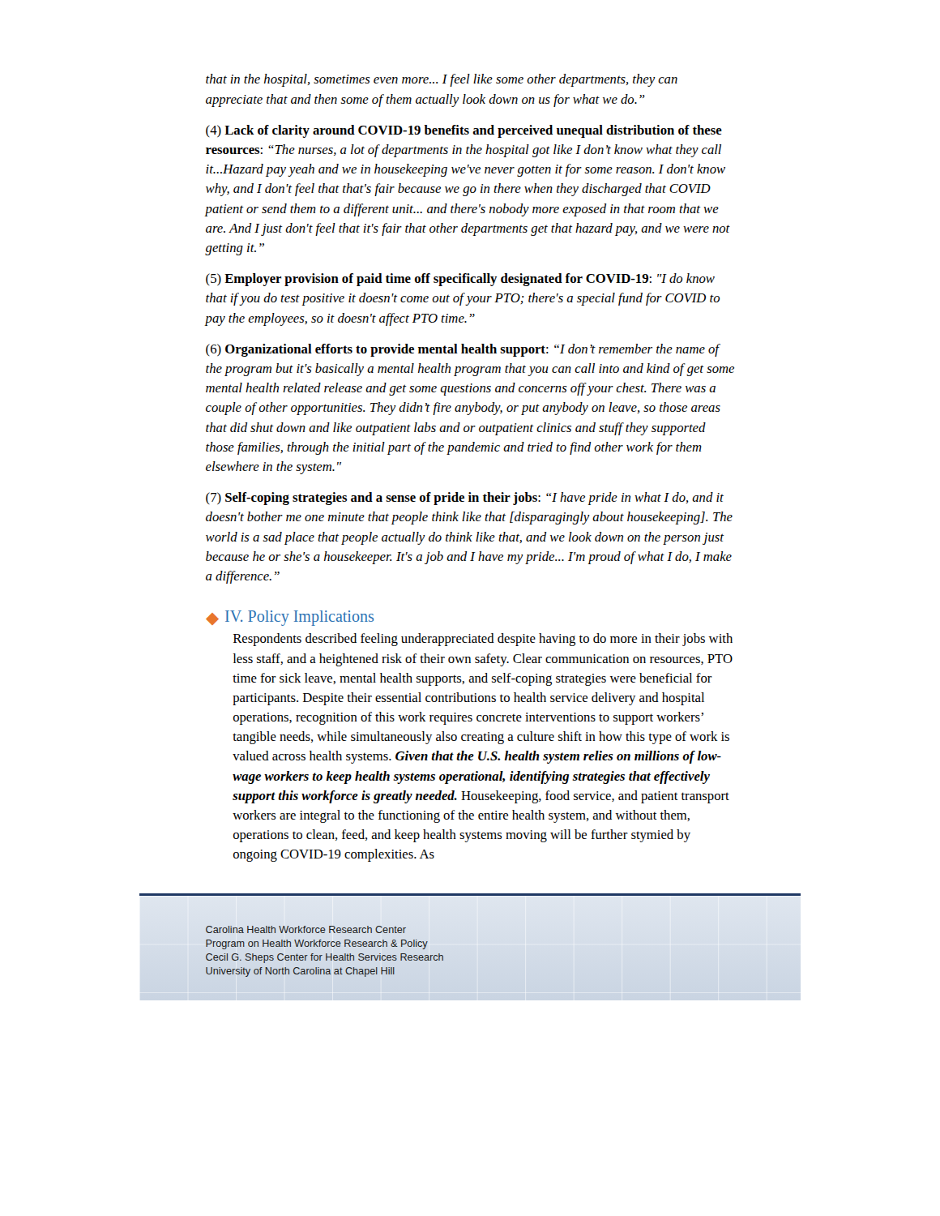that in the hospital, sometimes even more... I feel like some other departments, they can appreciate that and then some of them actually look down on us for what we do.”
(4) Lack of clarity around COVID-19 benefits and perceived unequal distribution of these resources: “The nurses, a lot of departments in the hospital got like I don’t know what they call it...Hazard pay yeah and we in housekeeping we've never gotten it for some reason. I don't know why, and I don't feel that that's fair because we go in there when they discharged that COVID patient or send them to a different unit... and there's nobody more exposed in that room that we are. And I just don't feel that it's fair that other departments get that hazard pay, and we were not getting it.”
(5) Employer provision of paid time off specifically designated for COVID-19: "I do know that if you do test positive it doesn't come out of your PTO; there's a special fund for COVID to pay the employees, so it doesn't affect PTO time.”
(6) Organizational efforts to provide mental health support: “I don’t remember the name of the program but it's basically a mental health program that you can call into and kind of get some mental health related release and get some questions and concerns off your chest. There was a couple of other opportunities. They didn’t fire anybody, or put anybody on leave, so those areas that did shut down and like outpatient labs and or outpatient clinics and stuff they supported those families, through the initial part of the pandemic and tried to find other work for them elsewhere in the system."
(7) Self-coping strategies and a sense of pride in their jobs: “I have pride in what I do, and it doesn't bother me one minute that people think like that [disparagingly about housekeeping]. The world is a sad place that people actually do think like that, and we look down on the person just because he or she's a housekeeper. It's a job and I have my pride... I'm proud of what I do, I make a difference.”
◆
IV. Policy Implications
Respondents described feeling underappreciated despite having to do more in their jobs with less staff, and a heightened risk of their own safety. Clear communication on resources, PTO time for sick leave, mental health supports, and self-coping strategies were beneficial for participants. Despite their essential contributions to health service delivery and hospital operations, recognition of this work requires concrete interventions to support workers’ tangible needs, while simultaneously also creating a culture shift in how this type of work is valued across health systems. Given that the U.S. health system relies on millions of low-wage workers to keep health systems operational, identifying strategies that effectively support this workforce is greatly needed. Housekeeping, food service, and patient transport workers are integral to the functioning of the entire health system, and without them, operations to clean, feed, and keep health systems moving will be further stymied by ongoing COVID-19 complexities. As
Carolina Health Workforce Research Center
Program on Health Workforce Research & Policy
Cecil G. Sheps Center for Health Services Research
University of North Carolina at Chapel Hill